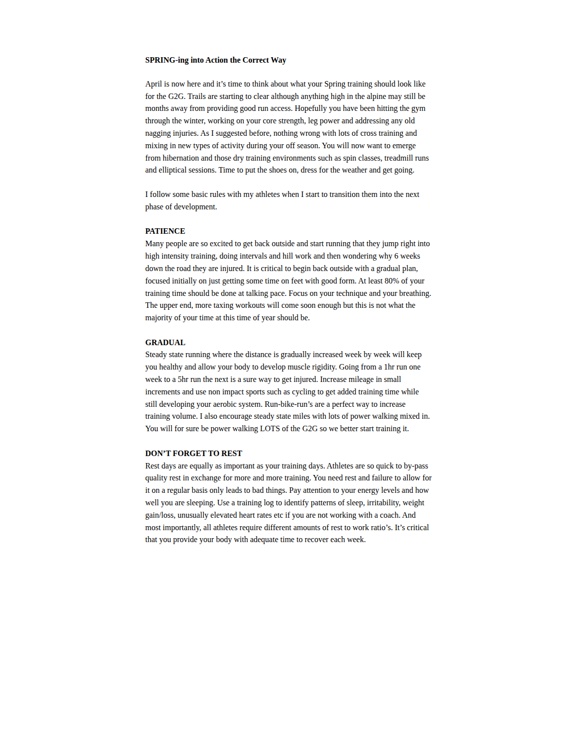SPRING-ing into Action the Correct Way
April is now here and it’s time to think about what your Spring training should look like for the G2G. Trails are starting to clear although anything high in the alpine may still be months away from providing good run access. Hopefully you have been hitting the gym through the winter, working on your core strength, leg power and addressing any old nagging injuries. As I suggested before, nothing wrong with lots of cross training and mixing in new types of activity during your off season. You will now want to emerge from hibernation and those dry training environments such as spin classes, treadmill runs and elliptical sessions. Time to put the shoes on, dress for the weather and get going.
I follow some basic rules with my athletes when I start to transition them into the next phase of development.
Patience
Many people are so excited to get back outside and start running that they jump right into high intensity training, doing intervals and hill work and then wondering why 6 weeks down the road they are injured. It is critical to begin back outside with a gradual plan, focused initially on just getting some time on feet with good form. At least 80% of your training time should be done at talking pace. Focus on your technique and your breathing. The upper end, more taxing workouts will come soon enough but this is not what the majority of your time at this time of year should be.
Gradual
Steady state running where the distance is gradually increased week by week will keep you healthy and allow your body to develop muscle rigidity. Going from a 1hr run one week to a 5hr run the next is a sure way to get injured. Increase mileage in small increments and use non impact sports such as cycling to get added training time while still developing your aerobic system. Run-bike-run’s are a perfect way to increase training volume. I also encourage steady state miles with lots of power walking mixed in. You will for sure be power walking LOTS of the G2G so we better start training it.
Don’t Forget to Rest
Rest days are equally as important as your training days. Athletes are so quick to by-pass quality rest in exchange for more and more training. You need rest and failure to allow for it on a regular basis only leads to bad things. Pay attention to your energy levels and how well you are sleeping. Use a training log to identify patterns of sleep, irritability, weight gain/loss, unusually elevated heart rates etc if you are not working with a coach. And most importantly, all athletes require different amounts of rest to work ratio’s. It’s critical that you provide your body with adequate time to recover each week.